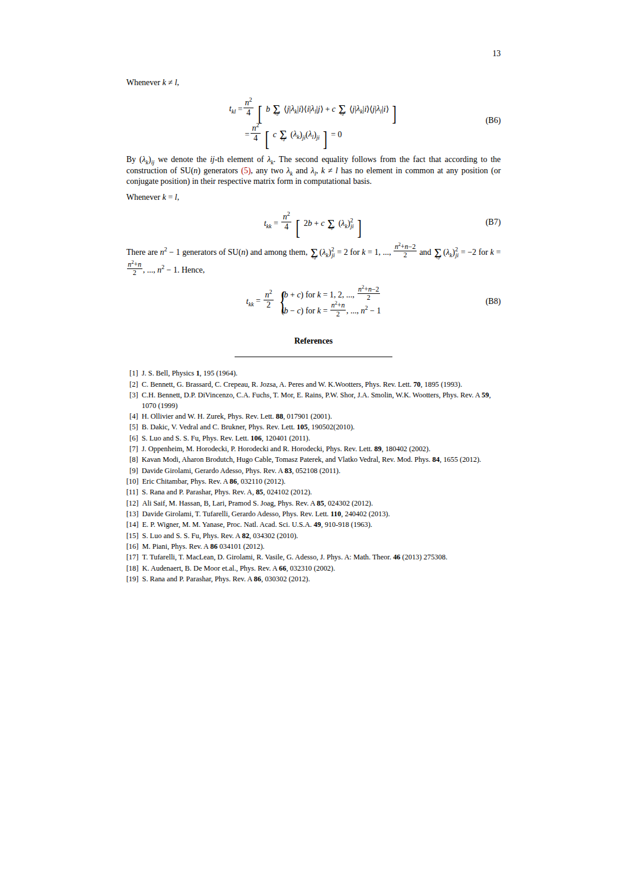13
Whenever k ≠ l,
tkl =n24 [ b Σi,j ⟨j|λk|i⟩⟨i|λl|j⟩ + c Σi,j ⟨j|λk|i⟩⟨j|λl|i⟩ ]
=n24 [ c Σi,j (λk)ji(λl)ji ] = 0
(B6)
By (λk)ij we denote the ij-th element of λk. The second equality follows from the fact that according to the construction of SU(n) generators (5), any two λk and λl, k ≠ l has no element in common at any position (or conjugate position) in their respective matrix form in computational basis.
Whenever k = l,
tkk = n24 [ 2b + c Σi,j (λk)2ji ]
(B7)
There are n2 − 1 generators of SU(n) and among them, Σi,j(λk)2ji = 2 for k = 1, ..., n2+n−22 and Σi,j(λk)2ji = −2 for k = n2+n 2, ..., n2 − 1. Hence,
tkk = n22 { (b + c) for k = 1, 2, ..., n2+n−22 (b − c) for k = n2+n 2, ..., n2 − 1
(B8)
References
[1] J. S. Bell, Physics 1, 195 (1964).
[2] C. Bennett, G. Brassard, C. Crepeau, R. Jozsa, A. Peres and W. K.Wootters, Phys. Rev. Lett. 70, 1895 (1993).
[3] C.H. Bennett, D.P. DiVincenzo, C.A. Fuchs, T. Mor, E. Rains, P.W. Shor, J.A. Smolin, W.K. Wootters, Phys. Rev. A 59, 1070 (1999)
[4] H. Ollivier and W. H. Zurek, Phys. Rev. Lett. 88, 017901 (2001).
[5] B. Dakic, V. Vedral and C. Brukner, Phys. Rev. Lett. 105, 190502(2010).
[6] S. Luo and S. S. Fu, Phys. Rev. Lett. 106, 120401 (2011).
[7] J. Oppenheim, M. Horodecki, P. Horodecki and R. Horodecki, Phys. Rev. Lett. 89, 180402 (2002).
[8] Kavan Modi, Aharon Brodutch, Hugo Cable, Tomasz Paterek, and Vlatko Vedral, Rev. Mod. Phys. 84, 1655 (2012).
[9] Davide Girolami, Gerardo Adesso, Phys. Rev. A 83, 052108 (2011).
[10] Eric Chitambar, Phys. Rev. A 86, 032110 (2012).
[11] S. Rana and P. Parashar, Phys. Rev. A, 85, 024102 (2012).
[12] Ali Saif, M. Hassan, B, Lari, Pramod S. Joag, Phys. Rev. A 85, 024302 (2012).
[13] Davide Girolami, T. Tufarelli, Gerardo Adesso, Phys. Rev. Lett. 110, 240402 (2013).
[14] E. P. Wigner, M. M. Yanase, Proc. Natl. Acad. Sci. U.S.A. 49, 910-918 (1963).
[15] S. Luo and S. S. Fu, Phys. Rev. A 82, 034302 (2010).
[16] M. Piani, Phys. Rev. A 86 034101 (2012).
[17] T. Tufarelli, T. MacLean, D. Girolami, R. Vasile, G. Adesso, J. Phys. A: Math. Theor. 46 (2013) 275308.
[18] K. Audenaert, B. De Moor et.al., Phys. Rev. A 66, 032310 (2002).
[19] S. Rana and P. Parashar, Phys. Rev. A 86, 030302 (2012).